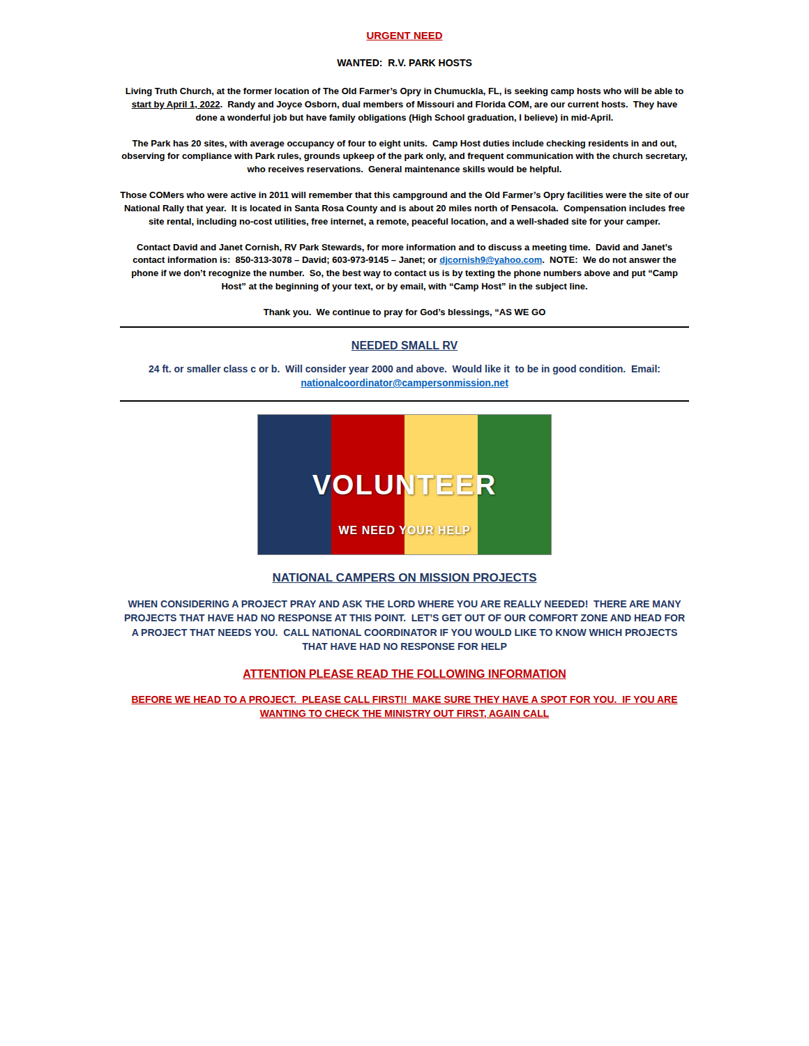URGENT NEED
WANTED: R.V. PARK HOSTS
Living Truth Church, at the former location of The Old Farmer’s Opry in Chumuckla, FL, is seeking camp hosts who will be able to start by April 1, 2022. Randy and Joyce Osborn, dual members of Missouri and Florida COM, are our current hosts. They have done a wonderful job but have family obligations (High School graduation, I believe) in mid-April.
The Park has 20 sites, with average occupancy of four to eight units. Camp Host duties include checking residents in and out, observing for compliance with Park rules, grounds upkeep of the park only, and frequent communication with the church secretary, who receives reservations. General maintenance skills would be helpful.
Those COMers who were active in 2011 will remember that this campground and the Old Farmer’s Opry facilities were the site of our National Rally that year. It is located in Santa Rosa County and is about 20 miles north of Pensacola. Compensation includes free site rental, including no-cost utilities, free internet, a remote, peaceful location, and a well-shaded site for your camper.
Contact David and Janet Cornish, RV Park Stewards, for more information and to discuss a meeting time. David and Janet’s contact information is: 850-313-3078 – David; 603-973-9145 – Janet; or djcornish9@yahoo.com. NOTE: We do not answer the phone if we don’t recognize the number. So, the best way to contact us is by texting the phone numbers above and put “Camp Host” at the beginning of your text, or by email, with “Camp Host” in the subject line.
Thank you. We continue to pray for God’s blessings, “AS WE GO
NEEDED SMALL RV
24 ft. or smaller class c or b. Will consider year 2000 and above. Would like it to be in good condition. Email: nationalcoordinator@campersonmission.net
VOLUNTEER
WE NEED YOUR HELP
NATIONAL CAMPERS ON MISSION PROJECTS
WHEN CONSIDERING A PROJECT PRAY AND ASK THE LORD WHERE YOU ARE REALLY NEEDED! THERE ARE MANY PROJECTS THAT HAVE HAD NO RESPONSE AT THIS POINT. LET’S GET OUT OF OUR COMFORT ZONE AND HEAD FOR A PROJECT THAT NEEDS YOU. CALL NATIONAL COORDINATOR IF YOU WOULD LIKE TO KNOW WHICH PROJECTS THAT HAVE HAD NO RESPONSE FOR HELP
ATTENTION PLEASE READ THE FOLLOWING INFORMATION
BEFORE WE HEAD TO A PROJECT. PLEASE CALL FIRST!! MAKE SURE THEY HAVE A SPOT FOR YOU. IF YOU ARE WANTING TO CHECK THE MINISTRY OUT FIRST, AGAIN CALL